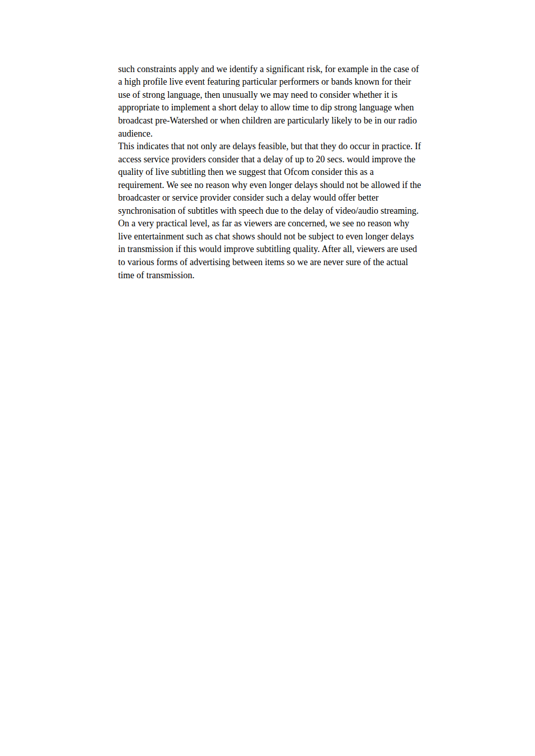such constraints apply and we identify a significant risk, for example in the case of a high profile live event featuring particular performers or bands known for their use of strong language, then unusually we may need to consider whether it is appropriate to implement a short delay to allow time to dip strong language when broadcast pre-Watershed or when children are particularly likely to be in our radio audience.
This indicates that not only are delays feasible, but that they do occur in practice. If access service providers consider that a delay of up to 20 secs. would improve the quality of live subtitling then we suggest that Ofcom consider this as a requirement. We see no reason why even longer delays should not be allowed if the broadcaster or service provider consider such a delay would offer better synchronisation of subtitles with speech due to the delay of video/audio streaming.
On a very practical level, as far as viewers are concerned, we see no reason why live entertainment such as chat shows should not be subject to even longer delays in transmission if this would improve subtitling quality. After all, viewers are used to various forms of advertising between items so we are never sure of the actual time of transmission.